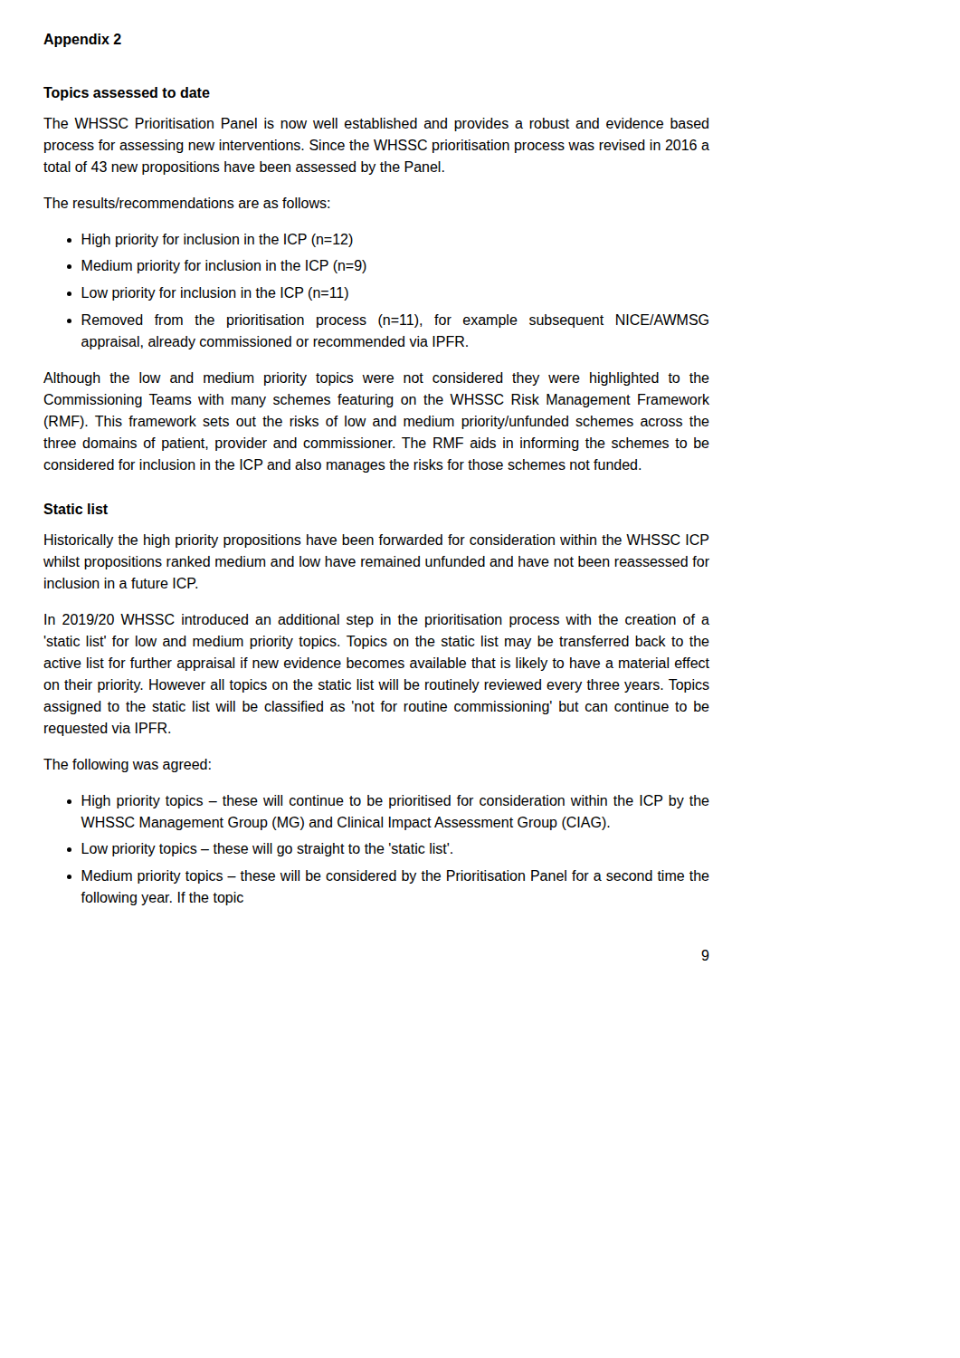Appendix 2
Topics assessed to date
The WHSSC Prioritisation Panel is now well established and provides a robust and evidence based process for assessing new interventions. Since the WHSSC prioritisation process was revised in 2016 a total of 43 new propositions have been assessed by the Panel.
The results/recommendations are as follows:
High priority for inclusion in the ICP (n=12)
Medium priority for inclusion in the ICP (n=9)
Low priority for inclusion in the ICP (n=11)
Removed from the prioritisation process (n=11), for example subsequent NICE/AWMSG appraisal, already commissioned or recommended via IPFR.
Although the low and medium priority topics were not considered they were highlighted to the Commissioning Teams with many schemes featuring on the WHSSC Risk Management Framework (RMF). This framework sets out the risks of low and medium priority/unfunded schemes across the three domains of patient, provider and commissioner. The RMF aids in informing the schemes to be considered for inclusion in the ICP and also manages the risks for those schemes not funded.
Static list
Historically the high priority propositions have been forwarded for consideration within the WHSSC ICP whilst propositions ranked medium and low have remained unfunded and have not been reassessed for inclusion in a future ICP.
In 2019/20 WHSSC introduced an additional step in the prioritisation process with the creation of a 'static list' for low and medium priority topics. Topics on the static list may be transferred back to the active list for further appraisal if new evidence becomes available that is likely to have a material effect on their priority. However all topics on the static list will be routinely reviewed every three years. Topics assigned to the static list will be classified as 'not for routine commissioning' but can continue to be requested via IPFR.
The following was agreed:
High priority topics – these will continue to be prioritised for consideration within the ICP by the WHSSC Management Group (MG) and Clinical Impact Assessment Group (CIAG).
Low priority topics – these will go straight to the 'static list'.
Medium priority topics – these will be considered by the Prioritisation Panel for a second time the following year. If the topic
9